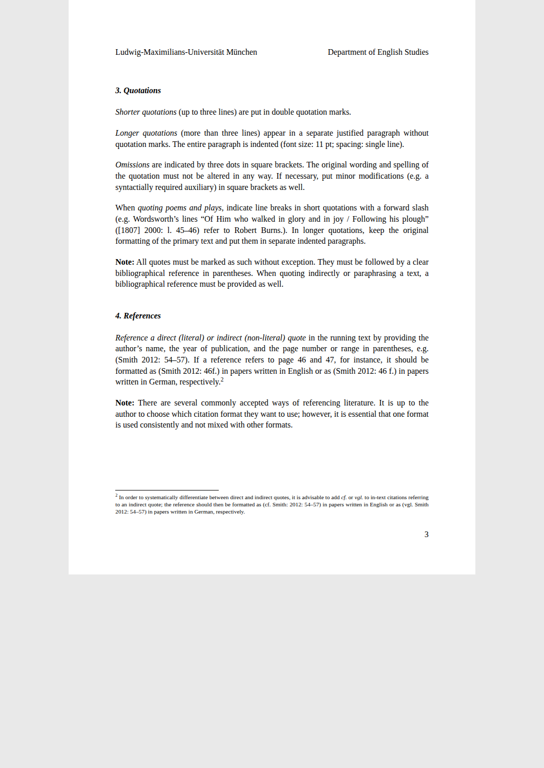Ludwig-Maximilians-Universität München
Department of English Studies
3. Quotations
Shorter quotations (up to three lines) are put in double quotation marks.
Longer quotations (more than three lines) appear in a separate justified paragraph without quotation marks. The entire paragraph is indented (font size: 11 pt; spacing: single line).
Omissions are indicated by three dots in square brackets. The original wording and spelling of the quotation must not be altered in any way. If necessary, put minor modifications (e.g. a syntactially required auxiliary) in square brackets as well.
When quoting poems and plays, indicate line breaks in short quotations with a forward slash (e.g. Wordsworth’s lines “Of Him who walked in glory and in joy / Following his plough” ([1807] 2000: l. 45–46) refer to Robert Burns.). In longer quotations, keep the original formatting of the primary text and put them in separate indented paragraphs.
Note: All quotes must be marked as such without exception. They must be followed by a clear bibliographical reference in parentheses. When quoting indirectly or paraphrasing a text, a bibliographical reference must be provided as well.
4. References
Reference a direct (literal) or indirect (non-literal) quote in the running text by providing the author’s name, the year of publication, and the page number or range in parentheses, e.g. (Smith 2012: 54–57). If a reference refers to page 46 and 47, for instance, it should be formatted as (Smith 2012: 46f.) in papers written in English or as (Smith 2012: 46 f.) in papers written in German, respectively.2
Note: There are several commonly accepted ways of referencing literature. It is up to the author to choose which citation format they want to use; however, it is essential that one format is used consistently and not mixed with other formats.
2 In order to systematically differentiate between direct and indirect quotes, it is advisable to add cf. or vgl. to in-text citations referring to an indirect quote; the reference should then be formatted as (cf. Smith: 2012: 54–57) in papers written in English or as (vgl. Smith 2012: 54–57) in papers written in German, respectively.
3